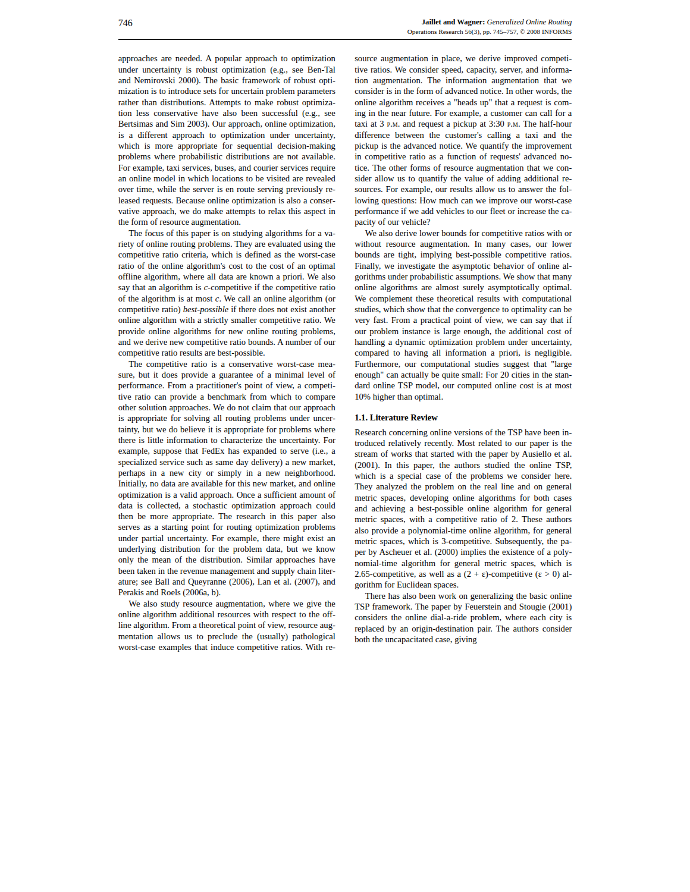746
Jaillet and Wagner: Generalized Online Routing
Operations Research 56(3), pp. 745–757, © 2008 INFORMS
approaches are needed. A popular approach to optimization under uncertainty is robust optimization (e.g., see Ben-Tal and Nemirovski 2000). The basic framework of robust optimization is to introduce sets for uncertain problem parameters rather than distributions. Attempts to make robust optimization less conservative have also been successful (e.g., see Bertsimas and Sim 2003). Our approach, online optimization, is a different approach to optimization under uncertainty, which is more appropriate for sequential decision-making problems where probabilistic distributions are not available. For example, taxi services, buses, and courier services require an online model in which locations to be visited are revealed over time, while the server is en route serving previously released requests. Because online optimization is also a conservative approach, we do make attempts to relax this aspect in the form of resource augmentation.
The focus of this paper is on studying algorithms for a variety of online routing problems. They are evaluated using the competitive ratio criteria, which is defined as the worst-case ratio of the online algorithm's cost to the cost of an optimal offline algorithm, where all data are known a priori. We also say that an algorithm is c-competitive if the competitive ratio of the algorithm is at most c. We call an online algorithm (or competitive ratio) best-possible if there does not exist another online algorithm with a strictly smaller competitive ratio. We provide online algorithms for new online routing problems, and we derive new competitive ratio bounds. A number of our competitive ratio results are best-possible.
The competitive ratio is a conservative worst-case measure, but it does provide a guarantee of a minimal level of performance. From a practitioner's point of view, a competitive ratio can provide a benchmark from which to compare other solution approaches. We do not claim that our approach is appropriate for solving all routing problems under uncertainty, but we do believe it is appropriate for problems where there is little information to characterize the uncertainty. For example, suppose that FedEx has expanded to serve (i.e., a specialized service such as same day delivery) a new market, perhaps in a new city or simply in a new neighborhood. Initially, no data are available for this new market, and online optimization is a valid approach. Once a sufficient amount of data is collected, a stochastic optimization approach could then be more appropriate. The research in this paper also serves as a starting point for routing optimization problems under partial uncertainty. For example, there might exist an underlying distribution for the problem data, but we know only the mean of the distribution. Similar approaches have been taken in the revenue management and supply chain literature; see Ball and Queyranne (2006), Lan et al. (2007), and Perakis and Roels (2006a, b).
We also study resource augmentation, where we give the online algorithm additional resources with respect to the offline algorithm. From a theoretical point of view, resource augmentation allows us to preclude the (usually) pathological worst-case examples that induce competitive ratios. With resource augmentation in place, we derive improved competitive ratios. We consider speed, capacity, server, and information augmentation. The information augmentation that we consider is in the form of advanced notice. In other words, the online algorithm receives a "heads up" that a request is coming in the near future. For example, a customer can call for a taxi at 3 p.m. and request a pickup at 3:30 p.m. The half-hour difference between the customer's calling a taxi and the pickup is the advanced notice. We quantify the improvement in competitive ratio as a function of requests' advanced notice. The other forms of resource augmentation that we consider allow us to quantify the value of adding additional resources. For example, our results allow us to answer the following questions: How much can we improve our worst-case performance if we add vehicles to our fleet or increase the capacity of our vehicle?
We also derive lower bounds for competitive ratios with or without resource augmentation. In many cases, our lower bounds are tight, implying best-possible competitive ratios. Finally, we investigate the asymptotic behavior of online algorithms under probabilistic assumptions. We show that many online algorithms are almost surely asymptotically optimal. We complement these theoretical results with computational studies, which show that the convergence to optimality can be very fast. From a practical point of view, we can say that if our problem instance is large enough, the additional cost of handling a dynamic optimization problem under uncertainty, compared to having all information a priori, is negligible. Furthermore, our computational studies suggest that "large enough" can actually be quite small: For 20 cities in the standard online TSP model, our computed online cost is at most 10% higher than optimal.
1.1. Literature Review
Research concerning online versions of the TSP have been introduced relatively recently. Most related to our paper is the stream of works that started with the paper by Ausiello et al. (2001). In this paper, the authors studied the online TSP, which is a special case of the problems we consider here. They analyzed the problem on the real line and on general metric spaces, developing online algorithms for both cases and achieving a best-possible online algorithm for general metric spaces, with a competitive ratio of 2. These authors also provide a polynomial-time online algorithm, for general metric spaces, which is 3-competitive. Subsequently, the paper by Ascheuer et al. (2000) implies the existence of a polynomial-time algorithm for general metric spaces, which is 2.65-competitive, as well as a (2 + ε)-competitive (ε > 0) algorithm for Euclidean spaces.
There has also been work on generalizing the basic online TSP framework. The paper by Feuerstein and Stougie (2001) considers the online dial-a-ride problem, where each city is replaced by an origin-destination pair. The authors consider both the uncapacitated case, giving